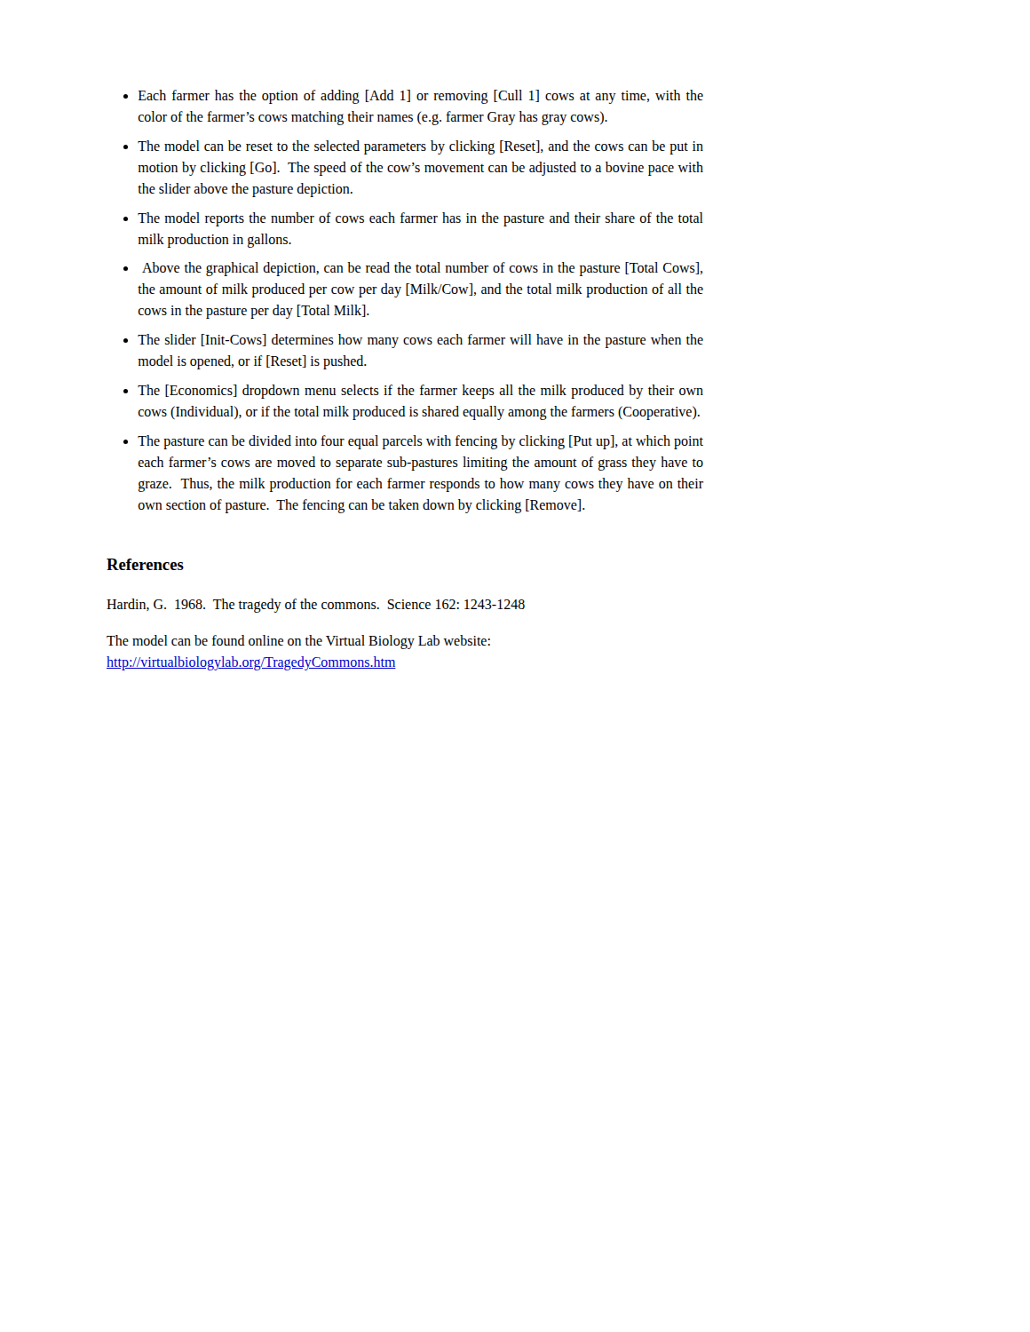Each farmer has the option of adding [Add 1] or removing [Cull 1] cows at any time, with the color of the farmer’s cows matching their names (e.g. farmer Gray has gray cows).
The model can be reset to the selected parameters by clicking [Reset], and the cows can be put in motion by clicking [Go]. The speed of the cow’s movement can be adjusted to a bovine pace with the slider above the pasture depiction.
The model reports the number of cows each farmer has in the pasture and their share of the total milk production in gallons.
Above the graphical depiction, can be read the total number of cows in the pasture [Total Cows], the amount of milk produced per cow per day [Milk/Cow], and the total milk production of all the cows in the pasture per day [Total Milk].
The slider [Init-Cows] determines how many cows each farmer will have in the pasture when the model is opened, or if [Reset] is pushed.
The [Economics] dropdown menu selects if the farmer keeps all the milk produced by their own cows (Individual), or if the total milk produced is shared equally among the farmers (Cooperative).
The pasture can be divided into four equal parcels with fencing by clicking [Put up], at which point each farmer’s cows are moved to separate sub-pastures limiting the amount of grass they have to graze. Thus, the milk production for each farmer responds to how many cows they have on their own section of pasture. The fencing can be taken down by clicking [Remove].
References
Hardin, G. 1968. The tragedy of the commons. Science 162: 1243-1248
The model can be found online on the Virtual Biology Lab website:
http://virtualbiologylab.org/TragedyCommons.htm